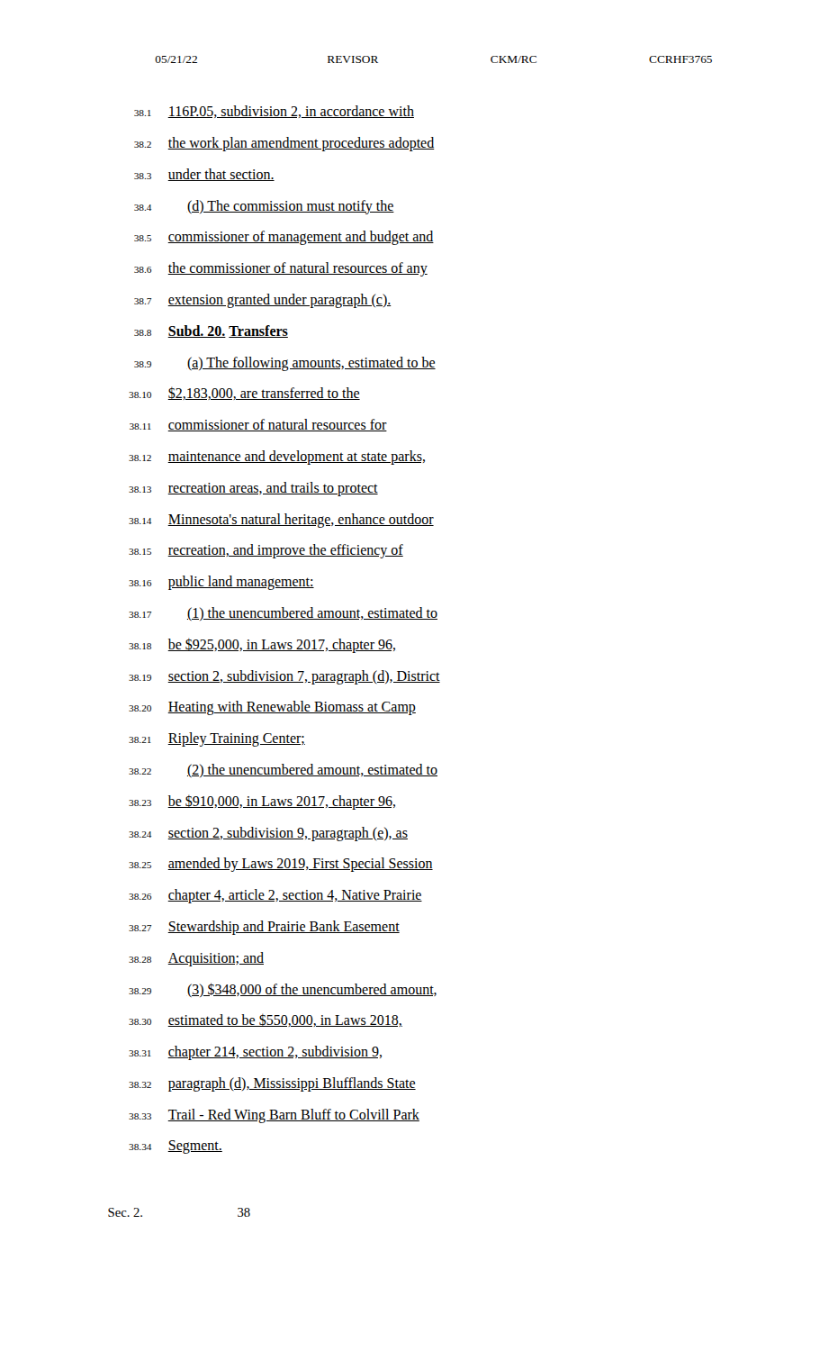05/21/22 REVISOR CKM/RC CCRHF3765
| 38.1 | 116P.05, subdivision 2, in accordance with |
| 38.2 | the work plan amendment procedures adopted |
| 38.3 | under that section. |
| 38.4 | (d) The commission must notify the |
| 38.5 | commissioner of management and budget and |
| 38.6 | the commissioner of natural resources of any |
| 38.7 | extension granted under paragraph (c). |
| 38.8 | Subd. 20. Transfers |
| 38.9 | (a) The following amounts, estimated to be |
| 38.10 | $2,183,000, are transferred to the |
| 38.11 | commissioner of natural resources for |
| 38.12 | maintenance and development at state parks, |
| 38.13 | recreation areas, and trails to protect |
| 38.14 | Minnesota's natural heritage, enhance outdoor |
| 38.15 | recreation, and improve the efficiency of |
| 38.16 | public land management: |
| 38.17 | (1) the unencumbered amount, estimated to |
| 38.18 | be $925,000, in Laws 2017, chapter 96, |
| 38.19 | section 2, subdivision 7, paragraph (d), District |
| 38.20 | Heating with Renewable Biomass at Camp |
| 38.21 | Ripley Training Center; |
| 38.22 | (2) the unencumbered amount, estimated to |
| 38.23 | be $910,000, in Laws 2017, chapter 96, |
| 38.24 | section 2, subdivision 9, paragraph (e), as |
| 38.25 | amended by Laws 2019, First Special Session |
| 38.26 | chapter 4, article 2, section 4, Native Prairie |
| 38.27 | Stewardship and Prairie Bank Easement |
| 38.28 | Acquisition; and |
| 38.29 | (3) $348,000 of the unencumbered amount, |
| 38.30 | estimated to be $550,000, in Laws 2018, |
| 38.31 | chapter 214, section 2, subdivision 9, |
| 38.32 | paragraph (d), Mississippi Blufflands State |
| 38.33 | Trail - Red Wing Barn Bluff to Colvill Park |
| 38.34 | Segment. |
Sec. 2. 38